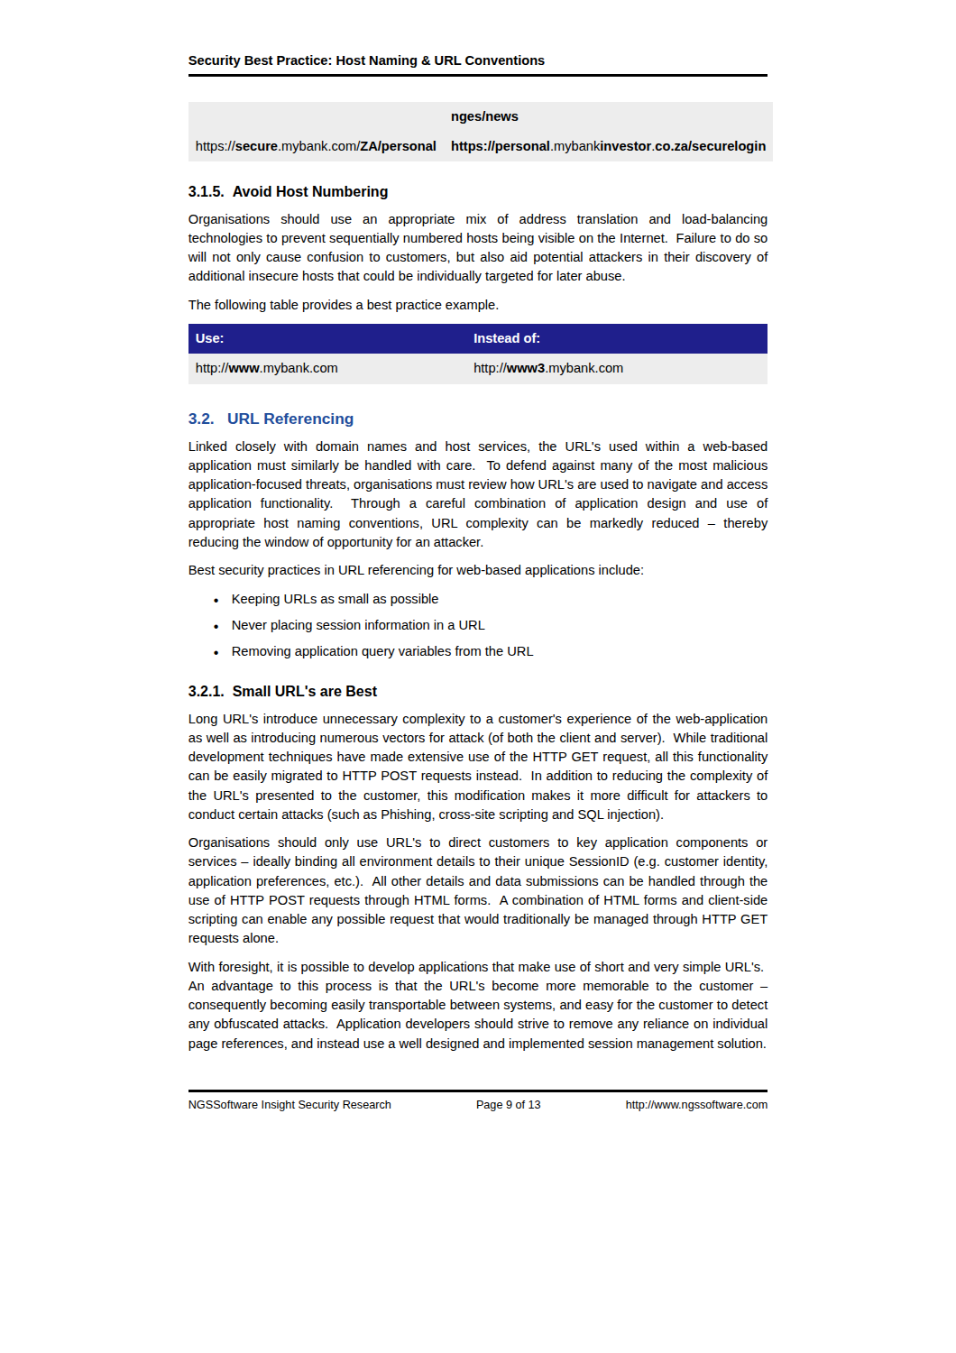Security Best Practice: Host Naming & URL Conventions
| | nges/news |
| https:// secure .mybank.com/ ZA/personal | https://personal .mybank investor . co.za/securelogin |
3.1.5. Avoid Host Numbering
Organisations should use an appropriate mix of address translation and load-balancing technologies to prevent sequentially numbered hosts being visible on the Internet. Failure to do so will not only cause confusion to customers, but also aid potential attackers in their discovery of additional insecure hosts that could be individually targeted for later abuse.
The following table provides a best practice example.
| Use: | Instead of: |
| http:// www .mybank.com | http:// www3 .mybank.com |
3.2. URL Referencing
Linked closely with domain names and host services, the URL's used within a web-based application must similarly be handled with care. To defend against many of the most malicious application-focused threats, organisations must review how URL's are used to navigate and access application functionality. Through a careful combination of application design and use of appropriate host naming conventions, URL complexity can be markedly reduced – thereby reducing the window of opportunity for an attacker.
Best security practices in URL referencing for web-based applications include:
Keeping URLs as small as possible
Never placing session information in a URL
Removing application query variables from the URL
3.2.1. Small URL's are Best
Long URL's introduce unnecessary complexity to a customer's experience of the web-application as well as introducing numerous vectors for attack (of both the client and server). While traditional development techniques have made extensive use of the HTTP GET request, all this functionality can be easily migrated to HTTP POST requests instead. In addition to reducing the complexity of the URL's presented to the customer, this modification makes it more difficult for attackers to conduct certain attacks (such as Phishing, cross-site scripting and SQL injection).
Organisations should only use URL's to direct customers to key application components or services – ideally binding all environment details to their unique SessionID (e.g. customer identity, application preferences, etc.). All other details and data submissions can be handled through the use of HTTP POST requests through HTML forms. A combination of HTML forms and client-side scripting can enable any possible request that would traditionally be managed through HTTP GET requests alone.
With foresight, it is possible to develop applications that make use of short and very simple URL's. An advantage to this process is that the URL's become more memorable to the customer – consequently becoming easily transportable between systems, and easy for the customer to detect any obfuscated attacks. Application developers should strive to remove any reliance on individual page references, and instead use a well designed and implemented session management solution.
NGSSoftware Insight Security Research Page 9 of 13 http://www.ngssoftware.com